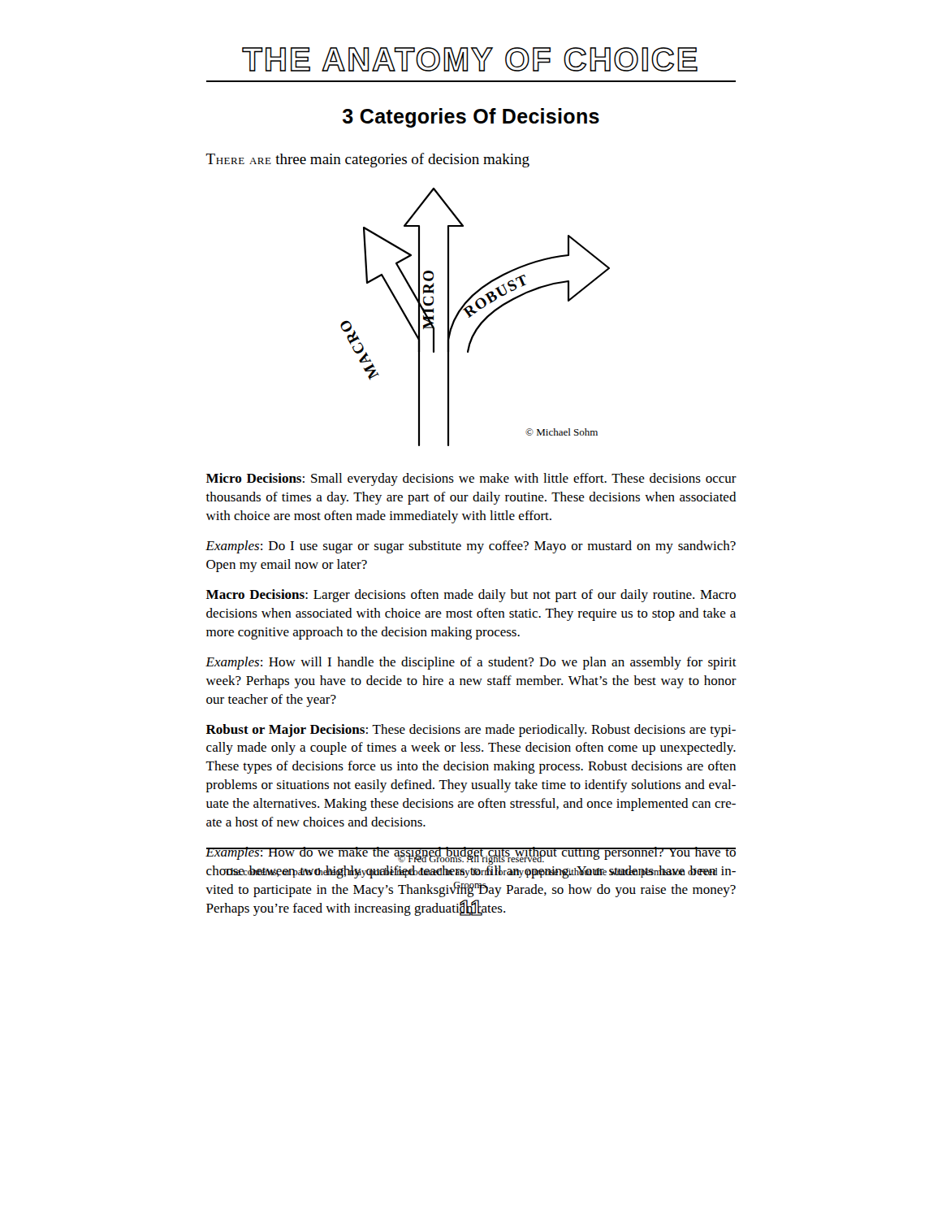The Anatomy of Choice
3 Categories Of Decisions
There are three main categories of decision making
MACRO MICRO ROBUST © Michael Sohm
Micro Decisions: Small everyday decisions we make with little effort. These decisions occur thousands of times a day. They are part of our daily routine. These decisions when associated with choice are most often made immediately with little effort.
Examples: Do I use sugar or sugar substitute my coffee? Mayo or mustard on my sandwich? Open my email now or later?
Macro Decisions: Larger decisions often made daily but not part of our daily routine. Macro decisions when associated with choice are most often static. They require us to stop and take a more cognitive approach to the decision making process.
Examples: How will I handle the discipline of a student? Do we plan an assembly for spirit week? Perhaps you have to decide to hire a new staff member. What’s the best way to honor our teacher of the year?
Robust or Major Decisions: These decisions are made periodically. Robust decisions are typically made only a couple of times a week or less. These decision often come up unexpectedly. These types of decisions force us into the decision making process. Robust decisions are often problems or situations not easily defined. They usually take time to identify solutions and evaluate the alternatives. Making these decisions are often stressful, and once implemented can create a host of new choices and decisions.
Examples: How do we make the assigned budget cuts without cutting personnel? You have to choose between two highly qualified teachers to fill an opening. Your students have been invited to participate in the Macy’s Thanksgiving Day Parade, so how do you raise the money? Perhaps you’re faced with increasing graduation rates.
© Fred Grooms. All rights reserved.
The contents, or parts thereof, may not be reproduced in any form for any purpose without the written permission of Fred Grooms.
11